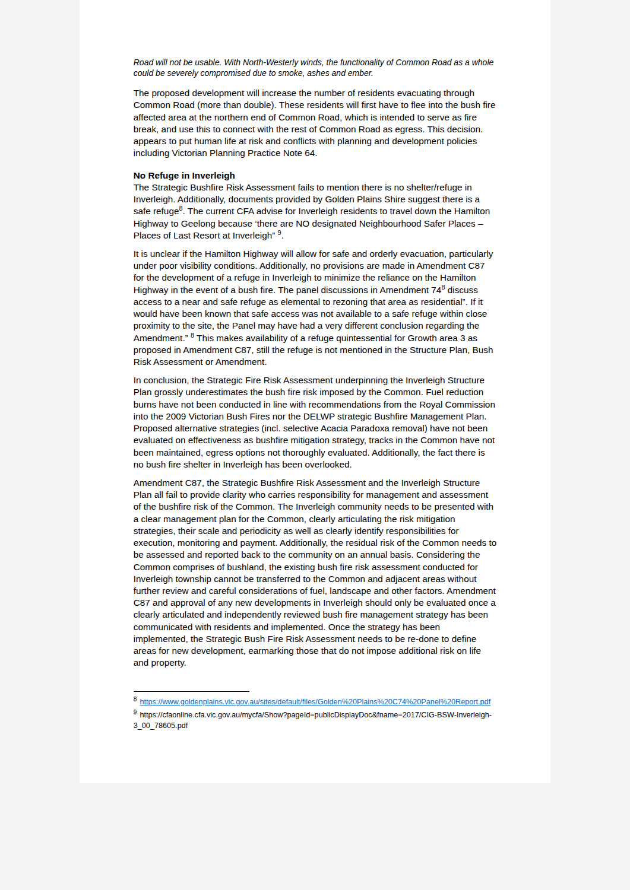Road will not be usable. With North-Westerly winds, the functionality of Common Road as a whole could be severely compromised due to smoke, ashes and ember.
The proposed development will increase the number of residents evacuating through Common Road (more than double). These residents will first have to flee into the bush fire affected area at the northern end of Common Road, which is intended to serve as fire break, and use this to connect with the rest of Common Road as egress. This decision. appears to put human life at risk and conflicts with planning and development policies including Victorian Planning Practice Note 64.
No Refuge in Inverleigh
The Strategic Bushfire Risk Assessment fails to mention there is no shelter/refuge in Inverleigh. Additionally, documents provided by Golden Plains Shire suggest there is a safe refuge8. The current CFA advise for Inverleigh residents to travel down the Hamilton Highway to Geelong because ‘there are NO designated Neighbourhood Safer Places – Places of Last Resort at Inverleigh” 9.
It is unclear if the Hamilton Highway will allow for safe and orderly evacuation, particularly under poor visibility conditions. Additionally, no provisions are made in Amendment C87 for the development of a refuge in Inverleigh to minimize the reliance on the Hamilton Highway in the event of a bush fire. The panel discussions in Amendment 748 discuss access to a near and safe refuge as elemental to rezoning that area as residential”. If it would have been known that safe access was not available to a safe refuge within close proximity to the site, the Panel may have had a very different conclusion regarding the Amendment.” 8 This makes availability of a refuge quintessential for Growth area 3 as proposed in Amendment C87, still the refuge is not mentioned in the Structure Plan, Bush Risk Assessment or Amendment.
In conclusion, the Strategic Fire Risk Assessment underpinning the Inverleigh Structure Plan grossly underestimates the bush fire risk imposed by the Common. Fuel reduction burns have not been conducted in line with recommendations from the Royal Commission into the 2009 Victorian Bush Fires nor the DELWP strategic Bushfire Management Plan. Proposed alternative strategies (incl. selective Acacia Paradoxa removal) have not been evaluated on effectiveness as bushfire mitigation strategy, tracks in the Common have not been maintained, egress options not thoroughly evaluated. Additionally, the fact there is no bush fire shelter in Inverleigh has been overlooked.
Amendment C87, the Strategic Bushfire Risk Assessment and the Inverleigh Structure Plan all fail to provide clarity who carries responsibility for management and assessment of the bushfire risk of the Common. The Inverleigh community needs to be presented with a clear management plan for the Common, clearly articulating the risk mitigation strategies, their scale and periodicity as well as clearly identify responsibilities for execution, monitoring and payment. Additionally, the residual risk of the Common needs to be assessed and reported back to the community on an annual basis. Considering the Common comprises of bushland, the existing bush fire risk assessment conducted for Inverleigh township cannot be transferred to the Common and adjacent areas without further review and careful considerations of fuel, landscape and other factors. Amendment C87 and approval of any new developments in Inverleigh should only be evaluated once a clearly articulated and independently reviewed bush fire management strategy has been communicated with residents and implemented. Once the strategy has been implemented, the Strategic Bush Fire Risk Assessment needs to be re-done to define areas for new development, earmarking those that do not impose additional risk on life and property.
8 https://www.goldenplains.vic.gov.au/sites/default/files/Golden%20Plains%20C74%20Panel%20Report.pdf
9 https://cfaonline.cfa.vic.gov.au/mycfa/Show?pageId=publicDisplayDoc&fname=2017/CIG-BSW-Inverleigh-3_00_78605.pdf